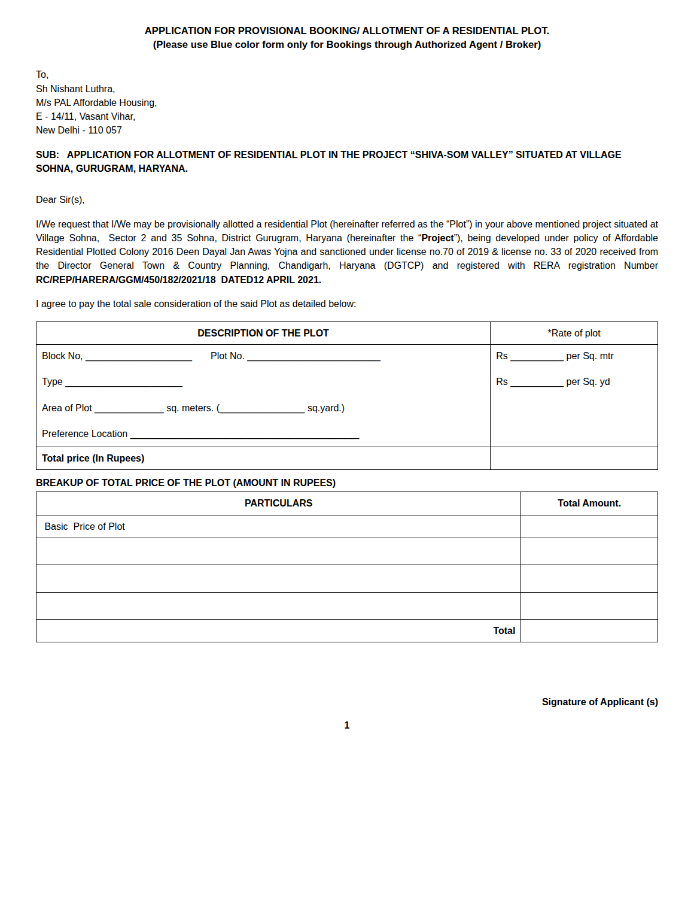APPLICATION FOR PROVISIONAL BOOKING/ ALLOTMENT OF A RESIDENTIAL PLOT.
(Please use Blue color form only for Bookings through Authorized Agent / Broker)
To,
Sh Nishant Luthra,
M/s PAL Affordable Housing,
E - 14/11, Vasant Vihar,
New Delhi - 110 057
SUB: APPLICATION FOR ALLOTMENT OF RESIDENTIAL PLOT IN THE PROJECT “SHIVA-SOM VALLEY” SITUATED AT VILLAGE SOHNA, GURUGRAM, HARYANA.
Dear Sir(s),
I/We request that I/We may be provisionally allotted a residential Plot (hereinafter referred as the “Plot”) in your above mentioned project situated at Village Sohna, Sector 2 and 35 Sohna, District Gurugram, Haryana (hereinafter the “Project”), being developed under policy of Affordable Residential Plotted Colony 2016 Deen Dayal Jan Awas Yojna and sanctioned under license no.70 of 2019 & license no. 33 of 2020 received from the Director General Town & Country Planning, Chandigarh, Haryana (DGTCP) and registered with RERA registration Number RC/REP/HARERA/GGM/450/182/2021/18 DATED12 APRIL 2021.
I agree to pay the total sale consideration of the said Plot as detailed below:
| DESCRIPTION OF THE PLOT | *Rate of plot |
| --- | --- |
| Block No, ____________________ Plot No. _________________________ Type ______________________ Area of Plot _____________ sq. meters. (________________ sq.yard.) Preference Location ___________________________________________ | Rs __________ per Sq. mtr Rs __________ per Sq. yd |
| Total price (In Rupees) | |
BREAKUP OF TOTAL PRICE OF THE PLOT (AMOUNT IN RUPEES)
| PARTICULARS | Total Amount. |
| --- | --- |
| Basic Price of Plot | |
| Total | |
Signature of Applicant (s)
1